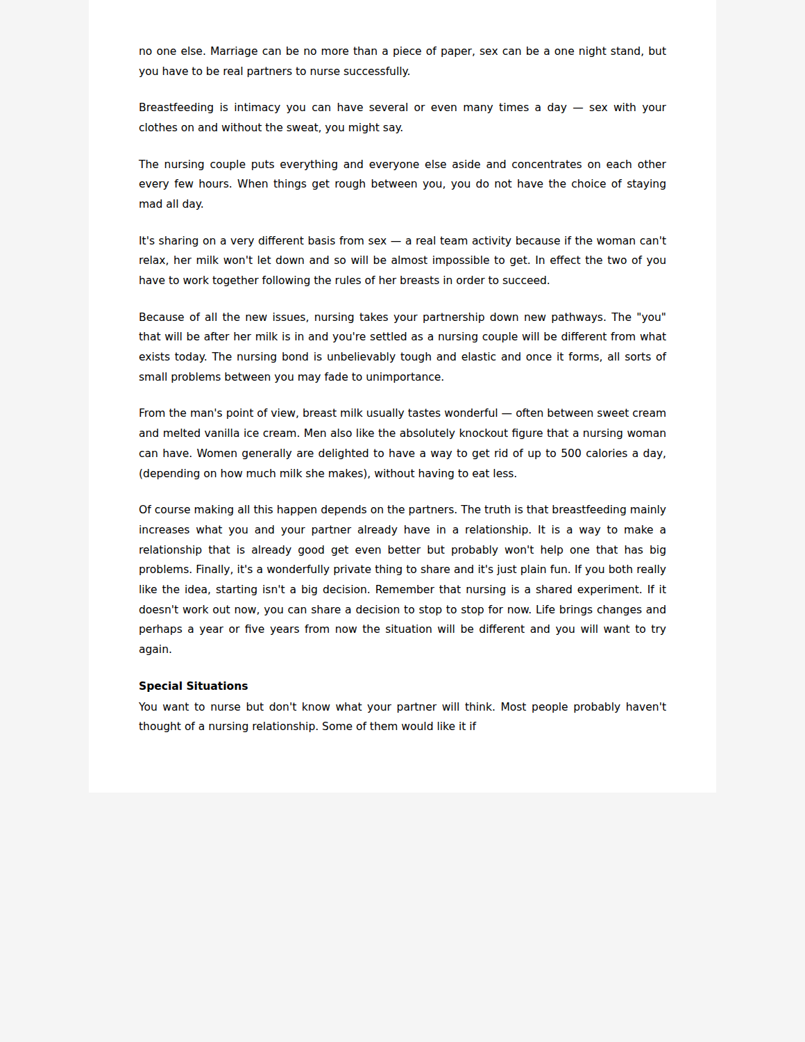no one else. Marriage can be no more than a piece of paper, sex can be a one night stand, but you have to be real partners to nurse successfully.
Breastfeeding is intimacy you can have several or even many times a day — sex with your clothes on and without the sweat, you might say.
The nursing couple puts everything and everyone else aside and concentrates on each other every few hours. When things get rough between you, you do not have the choice of staying mad all day.
It's sharing on a very different basis from sex — a real team activity because if the woman can't relax, her milk won't let down and so will be almost impossible to get. In effect the two of you have to work together following the rules of her breasts in order to succeed.
Because of all the new issues, nursing takes your partnership down new pathways. The "you" that will be after her milk is in and you're settled as a nursing couple will be different from what exists today. The nursing bond is unbelievably tough and elastic and once it forms, all sorts of small problems between you may fade to unimportance.
From the man's point of view, breast milk usually tastes wonderful — often between sweet cream and melted vanilla ice cream. Men also like the absolutely knockout figure that a nursing woman can have. Women generally are delighted to have a way to get rid of up to 500 calories a day, (depending on how much milk she makes), without having to eat less.
Of course making all this happen depends on the partners. The truth is that breastfeeding mainly increases what you and your partner already have in a relationship. It is a way to make a relationship that is already good get even better but probably won't help one that has big problems. Finally, it's a wonderfully private thing to share and it's just plain fun. If you both really like the idea, starting isn't a big decision. Remember that nursing is a shared experiment. If it doesn't work out now, you can share a decision to stop to stop for now. Life brings changes and perhaps a year or five years from now the situation will be different and you will want to try again.
Special Situations
You want to nurse but don't know what your partner will think. Most people probably haven't thought of a nursing relationship. Some of them would like it if